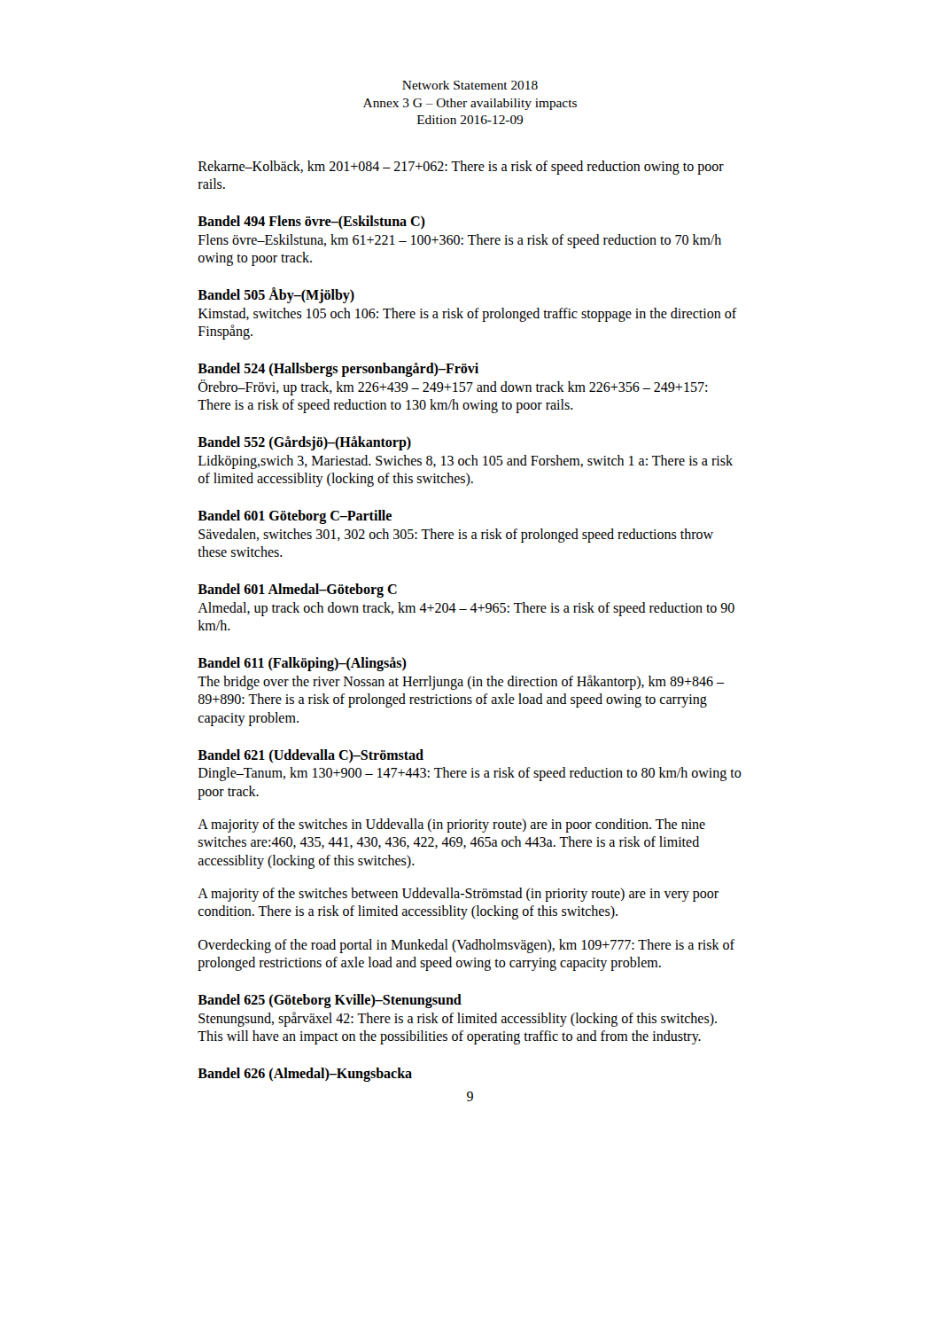Network Statement 2018
Annex 3 G – Other availability impacts
Edition 2016-12-09
Rekarne–Kolbäck, km 201+084 – 217+062: There is a risk of speed reduction owing to poor rails.
Bandel 494 Flens övre–(Eskilstuna C)
Flens övre–Eskilstuna, km 61+221 – 100+360: There is a risk of speed reduction to 70 km/h owing to poor track.
Bandel 505 Åby–(Mjölby)
Kimstad, switches 105 och 106: There is a risk of prolonged traffic stoppage in the direction of Finspång.
Bandel 524 (Hallsbergs personbangård)–Frövi
Örebro–Frövi, up track, km 226+439 – 249+157 and down track km 226+356 – 249+157: There is a risk of speed reduction to 130 km/h owing to poor rails.
Bandel 552 (Gårdsjö)–(Håkantorp)
Lidköping,swich 3, Mariestad. Swiches 8, 13 och 105 and Forshem, switch 1 a: There is a risk of limited accessiblity (locking of this switches).
Bandel 601 Göteborg C–Partille
Sävedalen, switches 301, 302 och 305: There is a risk of prolonged speed reductions throw these switches.
Bandel 601 Almedal–Göteborg C
Almedal, up track och down track, km 4+204 – 4+965: There is a risk of speed reduction to 90 km/h.
Bandel 611 (Falköping)–(Alingsås)
The bridge over the river Nossan at Herrljunga (in the direction of Håkantorp), km 89+846 – 89+890: There is a risk of prolonged restrictions of axle load and speed owing to carrying capacity problem.
Bandel 621 (Uddevalla C)–Strömstad
Dingle–Tanum, km 130+900 – 147+443: There is a risk of speed reduction to 80 km/h owing to poor track.
A majority of the switches in Uddevalla (in priority route) are in poor condition. The nine switches are:460, 435, 441, 430, 436, 422, 469, 465a och 443a. There is a risk of limited accessiblity (locking of this switches).
A majority of the switches between Uddevalla-Strömstad (in priority route) are in very poor condition. There is a risk of limited accessiblity (locking of this switches).
Overdecking of the road portal in Munkedal (Vadholmsvägen), km 109+777: There is a risk of prolonged restrictions of axle load and speed owing to carrying capacity problem.
Bandel 625 (Göteborg Kville)–Stenungsund
Stenungsund, spårväxel 42: There is a risk of limited accessiblity (locking of this switches). This will have an impact on the possibilities of operating traffic to and from the industry.
Bandel 626 (Almedal)–Kungsbacka
9